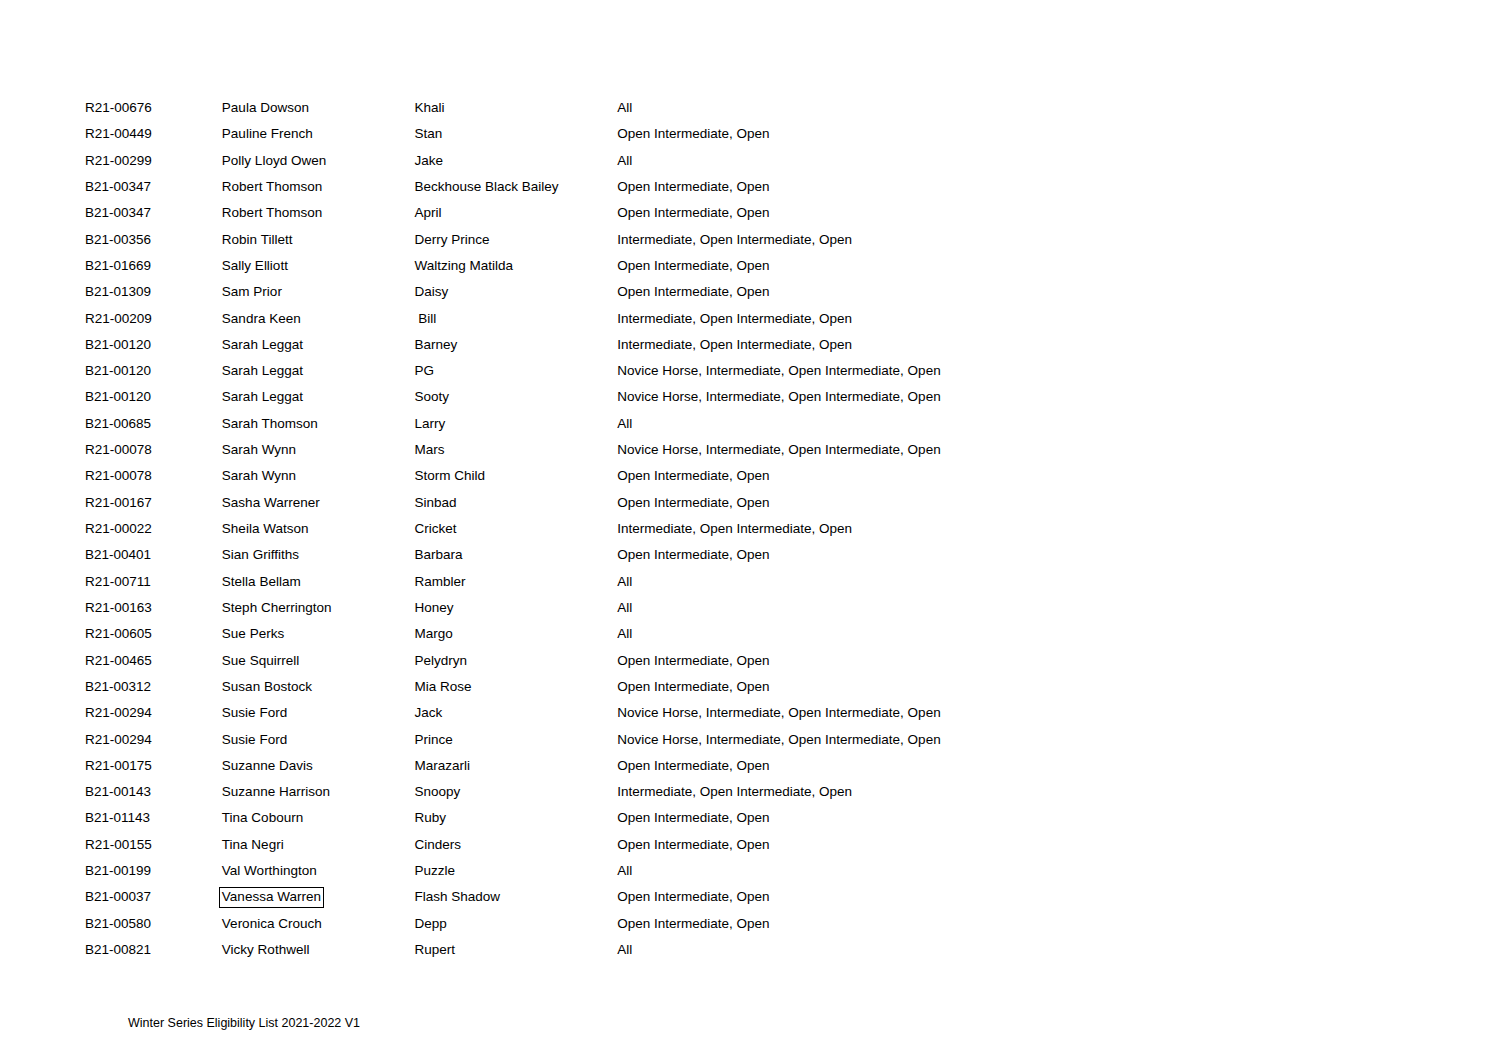| R21-00676 | Paula Dowson | Khali | All |
| R21-00449 | Pauline French | Stan | Open Intermediate, Open |
| R21-00299 | Polly Lloyd Owen | Jake | All |
| B21-00347 | Robert Thomson | Beckhouse Black Bailey | Open Intermediate, Open |
| B21-00347 | Robert Thomson | April | Open Intermediate, Open |
| B21-00356 | Robin Tillett | Derry Prince | Intermediate, Open Intermediate, Open |
| B21-01669 | Sally Elliott | Waltzing Matilda | Open Intermediate, Open |
| B21-01309 | Sam Prior | Daisy | Open Intermediate, Open |
| R21-00209 | Sandra Keen | Bill | Intermediate, Open Intermediate, Open |
| B21-00120 | Sarah Leggat | Barney | Intermediate, Open Intermediate, Open |
| B21-00120 | Sarah Leggat | PG | Novice Horse, Intermediate, Open Intermediate, Open |
| B21-00120 | Sarah Leggat | Sooty | Novice Horse, Intermediate, Open Intermediate, Open |
| B21-00685 | Sarah Thomson | Larry | All |
| R21-00078 | Sarah Wynn | Mars | Novice Horse, Intermediate, Open Intermediate, Open |
| R21-00078 | Sarah Wynn | Storm Child | Open Intermediate, Open |
| R21-00167 | Sasha Warrener | Sinbad | Open Intermediate, Open |
| R21-00022 | Sheila Watson | Cricket | Intermediate, Open Intermediate, Open |
| B21-00401 | Sian Griffiths | Barbara | Open Intermediate, Open |
| R21-00711 | Stella Bellam | Rambler | All |
| R21-00163 | Steph Cherrington | Honey | All |
| R21-00605 | Sue Perks | Margo | All |
| R21-00465 | Sue Squirrell | Pelydryn | Open Intermediate, Open |
| B21-00312 | Susan Bostock | Mia Rose | Open Intermediate, Open |
| R21-00294 | Susie Ford | Jack | Novice Horse, Intermediate, Open Intermediate, Open |
| R21-00294 | Susie Ford | Prince | Novice Horse, Intermediate, Open Intermediate, Open |
| R21-00175 | Suzanne Davis | Marazarli | Open Intermediate, Open |
| B21-00143 | Suzanne Harrison | Snoopy | Intermediate, Open Intermediate, Open |
| B21-01143 | Tina Cobourn | Ruby | Open Intermediate, Open |
| R21-00155 | Tina Negri | Cinders | Open Intermediate, Open |
| B21-00199 | Val Worthington | Puzzle | All |
| B21-00037 | Vanessa Warren | Flash Shadow | Open Intermediate, Open |
| B21-00580 | Veronica Crouch | Depp | Open Intermediate, Open |
| B21-00821 | Vicky Rothwell | Rupert | All |
Winter Series Eligibility List 2021-2022 V1